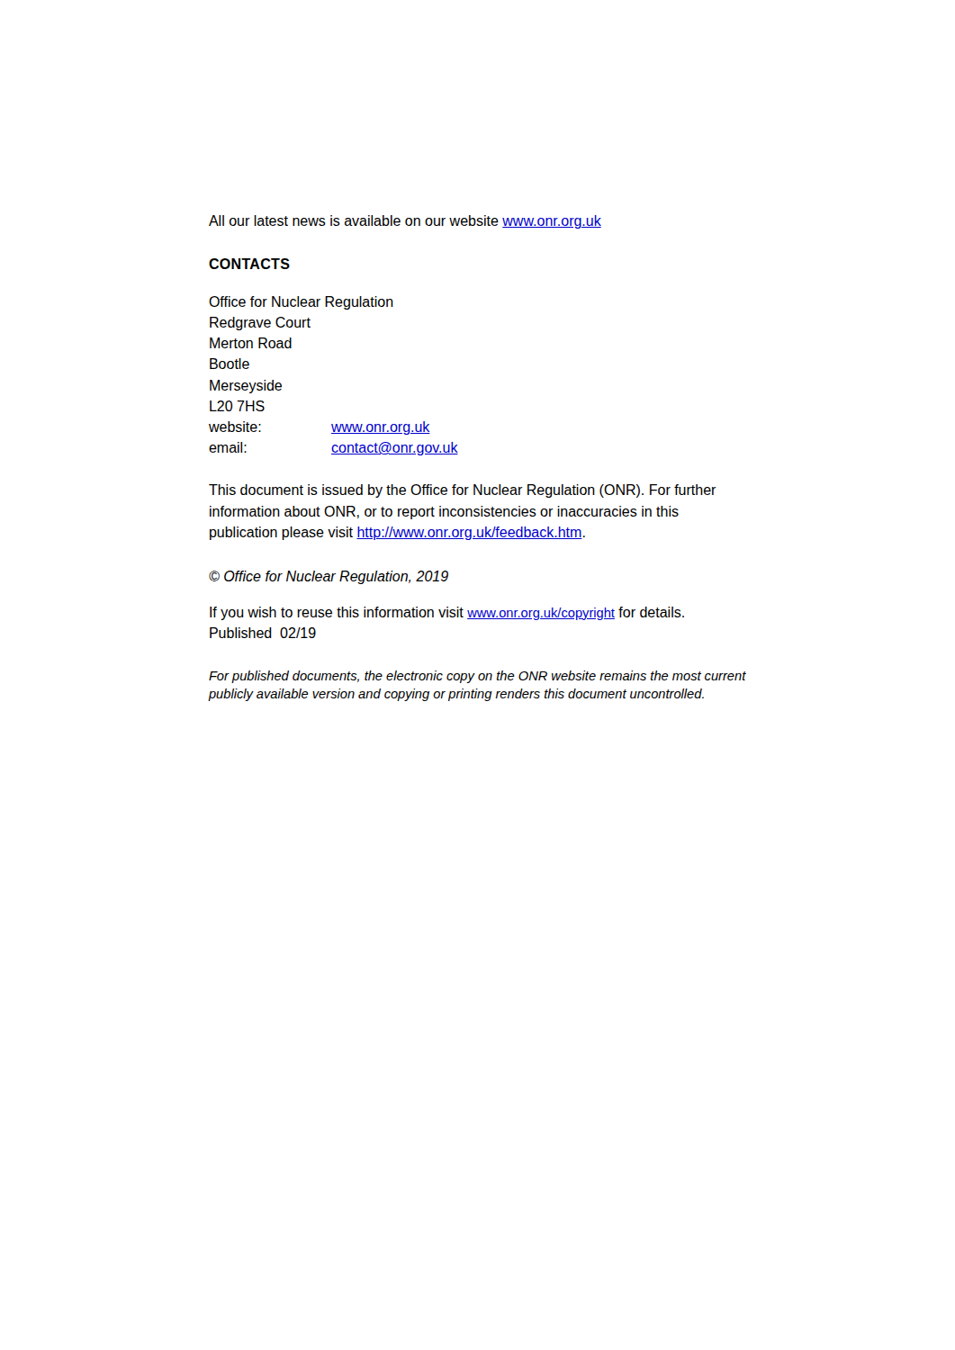All our latest news is available on our website www.onr.org.uk
CONTACTS
Office for Nuclear Regulation
Redgrave Court
Merton Road
Bootle
Merseyside
L20 7HS
website: www.onr.org.uk
email: contact@onr.gov.uk
This document is issued by the Office for Nuclear Regulation (ONR). For further information about ONR, or to report inconsistencies or inaccuracies in this publication please visit http://www.onr.org.uk/feedback.htm.
© Office for Nuclear Regulation, 2019
If you wish to reuse this information visit www.onr.org.uk/copyright for details.
Published 02/19
For published documents, the electronic copy on the ONR website remains the most current publicly available version and copying or printing renders this document uncontrolled.